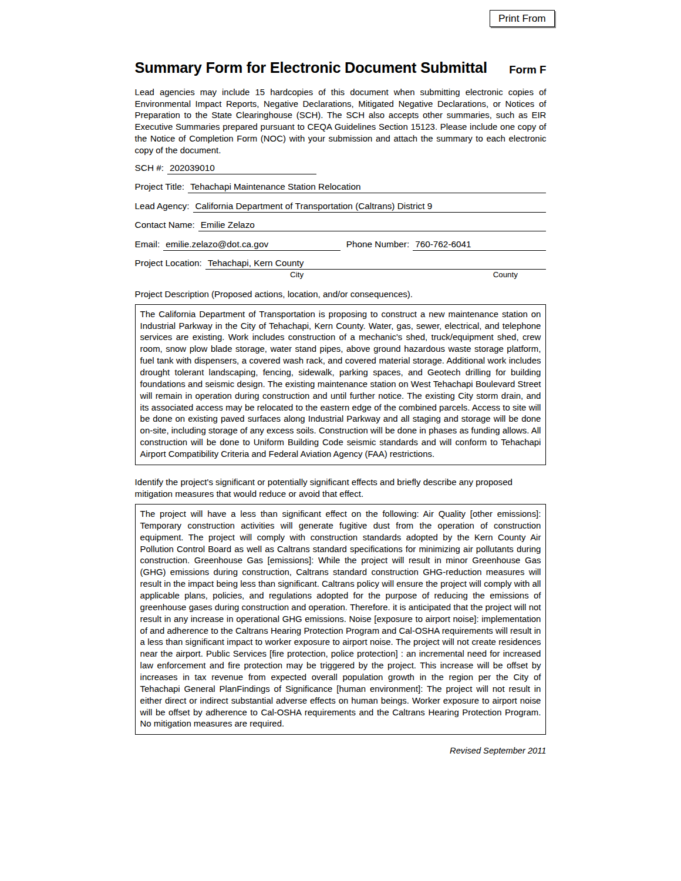Print From
Summary Form for Electronic Document Submittal
Form F
Lead agencies may include 15 hardcopies of this document when submitting electronic copies of Environmental Impact Reports, Negative Declarations, Mitigated Negative Declarations, or Notices of Preparation to the State Clearinghouse (SCH). The SCH also accepts other summaries, such as EIR Executive Summaries prepared pursuant to CEQA Guidelines Section 15123. Please include one copy of the Notice of Completion Form (NOC) with your submission and attach the summary to each electronic copy of the document.
SCH #: 202039010
Project Title: Tehachapi Maintenance Station Relocation
Lead Agency: California Department of Transportation (Caltrans) District 9
Contact Name: Emilie Zelazo
Email: emilie.zelazo@dot.ca.gov Phone Number: 760-762-6041
Project Location: Tehachapi, Kern County
City County
Project Description (Proposed actions, location, and/or consequences).
The California Department of Transportation is proposing to construct a new maintenance station on Industrial Parkway in the City of Tehachapi, Kern County. Water, gas, sewer, electrical, and telephone services are existing. Work includes construction of a mechanic's shed, truck/equipment shed, crew room, snow plow blade storage, water stand pipes, above ground hazardous waste storage platform, fuel tank with dispensers, a covered wash rack, and covered material storage. Additional work includes drought tolerant landscaping, fencing, sidewalk, parking spaces, and Geotech drilling for building foundations and seismic design. The existing maintenance station on West Tehachapi Boulevard Street will remain in operation during construction and until further notice. The existing City storm drain, and its associated access may be relocated to the eastern edge of the combined parcels. Access to site will be done on existing paved surfaces along Industrial Parkway and all staging and storage will be done on-site, including storage of any excess soils. Construction will be done in phases as funding allows. All construction will be done to Uniform Building Code seismic standards and will conform to Tehachapi Airport Compatibility Criteria and Federal Aviation Agency (FAA) restrictions.
Identify the project's significant or potentially significant effects and briefly describe any proposed mitigation measures that would reduce or avoid that effect.
The project will have a less than significant effect on the following: Air Quality [other emissions]: Temporary construction activities will generate fugitive dust from the operation of construction equipment. The project will comply with construction standards adopted by the Kern County Air Pollution Control Board as well as Caltrans standard specifications for minimizing air pollutants during construction. Greenhouse Gas [emissions]: While the project will result in minor Greenhouse Gas (GHG) emissions during construction, Caltrans standard construction GHG-reduction measures will result in the impact being less than significant. Caltrans policy will ensure the project will comply with all applicable plans, policies, and regulations adopted for the purpose of reducing the emissions of greenhouse gases during construction and operation. Therefore. it is anticipated that the project will not result in any increase in operational GHG emissions. Noise [exposure to airport noise]: implementation of and adherence to the Caltrans Hearing Protection Program and Cal-OSHA requirements will result in a less than significant impact to worker exposure to airport noise. The project will not create residences near the airport. Public Services [fire protection, police protection] : an incremental need for increased law enforcement and fire protection may be triggered by the project. This increase will be offset by increases in tax revenue from expected overall population growth in the region per the City of Tehachapi General PlanFindings of Significance [human environment]: The project will not result in either direct or indirect substantial adverse effects on human beings. Worker exposure to airport noise will be offset by adherence to Cal-OSHA requirements and the Caltrans Hearing Protection Program. No mitigation measures are required.
Revised September 2011